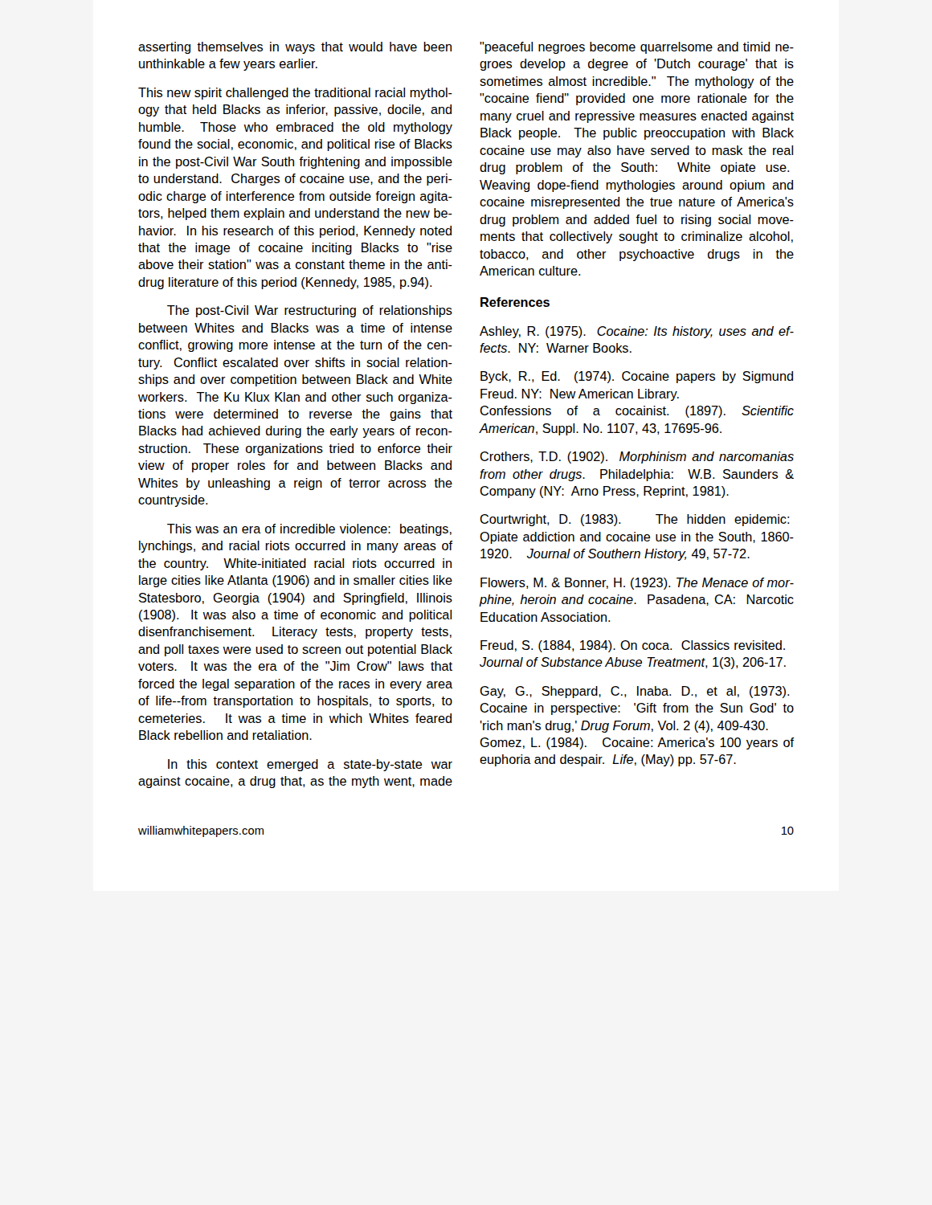asserting themselves in ways that would have been unthinkable a few years earlier.
This new spirit challenged the traditional racial mythology that held Blacks as inferior, passive, docile, and humble. Those who embraced the old mythology found the social, economic, and political rise of Blacks in the post-Civil War South frightening and impossible to understand. Charges of cocaine use, and the periodic charge of interference from outside foreign agitators, helped them explain and understand the new behavior. In his research of this period, Kennedy noted that the image of cocaine inciting Blacks to "rise above their station" was a constant theme in the anti-drug literature of this period (Kennedy, 1985, p.94).
The post-Civil War restructuring of relationships between Whites and Blacks was a time of intense conflict, growing more intense at the turn of the century. Conflict escalated over shifts in social relationships and over competition between Black and White workers. The Ku Klux Klan and other such organizations were determined to reverse the gains that Blacks had achieved during the early years of reconstruction. These organizations tried to enforce their view of proper roles for and between Blacks and Whites by unleashing a reign of terror across the countryside.
This was an era of incredible violence: beatings, lynchings, and racial riots occurred in many areas of the country. White-initiated racial riots occurred in large cities like Atlanta (1906) and in smaller cities like Statesboro, Georgia (1904) and Springfield, Illinois (1908). It was also a time of economic and political disenfranchisement. Literacy tests, property tests, and poll taxes were used to screen out potential Black voters. It was the era of the "Jim Crow" laws that forced the legal separation of the races in every area of life--from transportation to hospitals, to sports, to cemeteries. It was a time in which Whites feared Black rebellion and retaliation.
In this context emerged a state-by-state war against cocaine, a drug that, as the myth went, made "peaceful negroes become quarrelsome and timid negroes develop a degree of 'Dutch courage' that is sometimes almost incredible." The mythology of the "cocaine fiend" provided one more rationale for the many cruel and repressive measures enacted against Black people. The public preoccupation with Black cocaine use may also have served to mask the real drug problem of the South: White opiate use. Weaving dope-fiend mythologies around opium and cocaine misrepresented the true nature of America's drug problem and added fuel to rising social movements that collectively sought to criminalize alcohol, tobacco, and other psychoactive drugs in the American culture.
References
Ashley, R. (1975). Cocaine: Its history, uses and effects. NY: Warner Books.
Byck, R., Ed. (1974). Cocaine papers by Sigmund Freud. NY: New American Library.
Confessions of a cocainist. (1897). Scientific American, Suppl. No. 1107, 43, 17695-96.
Crothers, T.D. (1902). Morphinism and narcomanias from other drugs. Philadelphia: W.B. Saunders & Company (NY: Arno Press, Reprint, 1981).
Courtwright, D. (1983). The hidden epidemic: Opiate addiction and cocaine use in the South, 1860-1920. Journal of Southern History, 49, 57-72.
Flowers, M. & Bonner, H. (1923). The Menace of morphine, heroin and cocaine. Pasadena, CA: Narcotic Education Association.
Freud, S. (1884, 1984). On coca. Classics revisited. Journal of Substance Abuse Treatment, 1(3), 206-17.
Gay, G., Sheppard, C., Inaba. D., et al, (1973). Cocaine in perspective: 'Gift from the Sun God' to 'rich man's drug,' Drug Forum, Vol. 2 (4), 409-430.
Gomez, L. (1984). Cocaine: America's 100 years of euphoria and despair. Life, (May) pp. 57-67.
williamwhitepapers.com 10